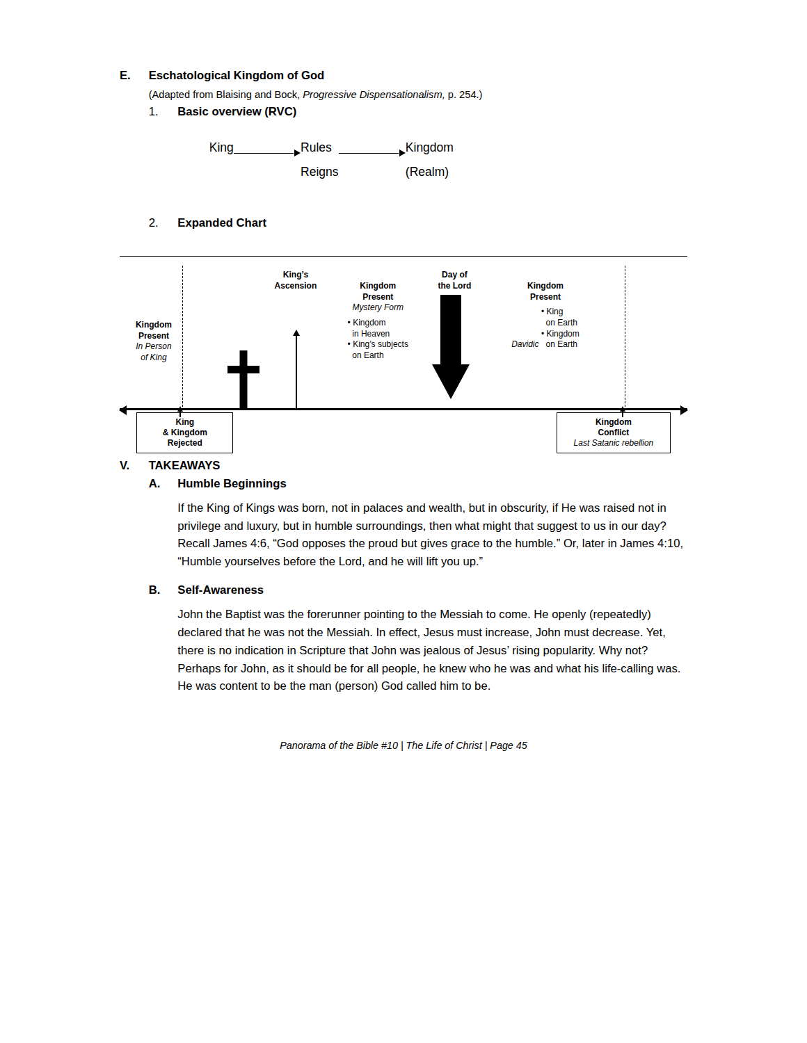E.
Eschatological Kingdom of God
(Adapted from Blaising and Bock, Progressive Dispensationalism, p. 254.)
1.
Basic overview (RVC)
King Rules Kingdom Reigns (Realm)
2.
Expanded Chart
Kingdom
Present
In Person
of King
King’s
Ascension
Kingdom
Present
Mystery Form
Kingdom
in Heaven
King’s subjects
on Earth
Day of
the Lord
Kingdom
Present
Davidic
King
on Earth
Kingdom
on Earth
King
& Kingdom
Rejected
Kingdom
Conflict
Last Satanic rebellion
V.
TAKEAWAYS
A.
Humble Beginnings
If the King of Kings was born, not in palaces and wealth, but in obscurity, if He was raised not in privilege and luxury, but in humble surroundings, then what might that suggest to us in our day? Recall James 4:6, “God opposes the proud but gives grace to the humble.” Or, later in James 4:10, “Humble yourselves before the Lord, and he will lift you up.”
B.
Self-Awareness
John the Baptist was the forerunner pointing to the Messiah to come. He openly (repeatedly) declared that he was not the Messiah. In effect, Jesus must increase, John must decrease. Yet, there is no indication in Scripture that John was jealous of Jesus’ rising popularity. Why not? Perhaps for John, as it should be for all people, he knew who he was and what his life-calling was. He was content to be the man (person) God called him to be.
Panorama of the Bible #10 | The Life of Christ | Page 45